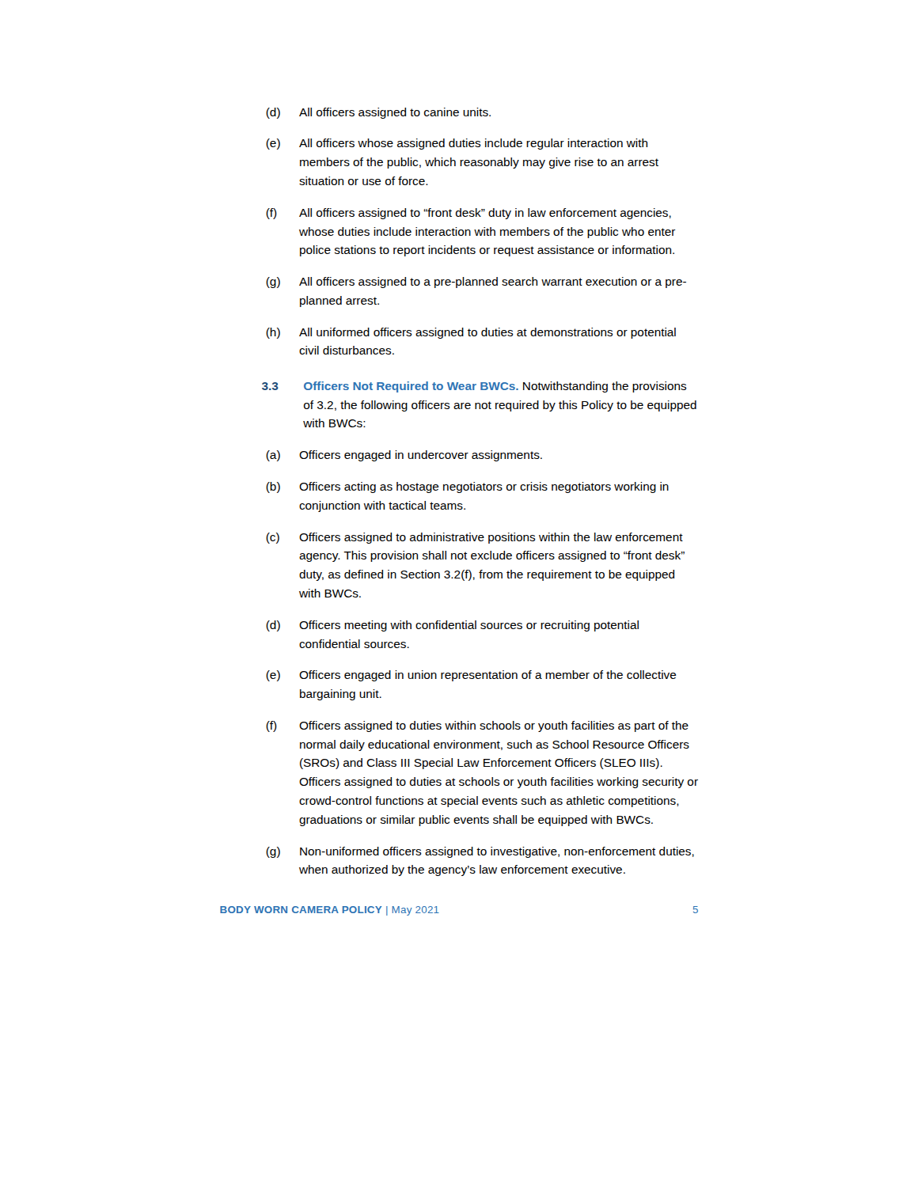(d)
All officers assigned to canine units.
(e)
All officers whose assigned duties include regular interaction with members of the public, which reasonably may give rise to an arrest situation or use of force.
(f)
All officers assigned to “front desk” duty in law enforcement agencies, whose duties include interaction with members of the public who enter police stations to report incidents or request assistance or information.
(g)
All officers assigned to a pre-planned search warrant execution or a pre-planned arrest.
(h)
All uniformed officers assigned to duties at demonstrations or potential civil disturbances.
3.3
Officers Not Required to Wear BWCs. Notwithstanding the provisions of 3.2, the following officers are not required by this Policy to be equipped with BWCs:
(a)
Officers engaged in undercover assignments.
(b)
Officers acting as hostage negotiators or crisis negotiators working in conjunction with tactical teams.
(c)
Officers assigned to administrative positions within the law enforcement agency. This provision shall not exclude officers assigned to “front desk” duty, as defined in Section 3.2(f), from the requirement to be equipped with BWCs.
(d)
Officers meeting with confidential sources or recruiting potential confidential sources.
(e)
Officers engaged in union representation of a member of the collective bargaining unit.
(f)
Officers assigned to duties within schools or youth facilities as part of the normal daily educational environment, such as School Resource Officers (SROs) and Class III Special Law Enforcement Officers (SLEO IIIs). Officers assigned to duties at schools or youth facilities working security or crowd-control functions at special events such as athletic competitions, graduations or similar public events shall be equipped with BWCs.
(g)
Non-uniformed officers assigned to investigative, non-enforcement duties, when authorized by the agency’s law enforcement executive.
BODY WORN CAMERA POLICY | May 2021
5